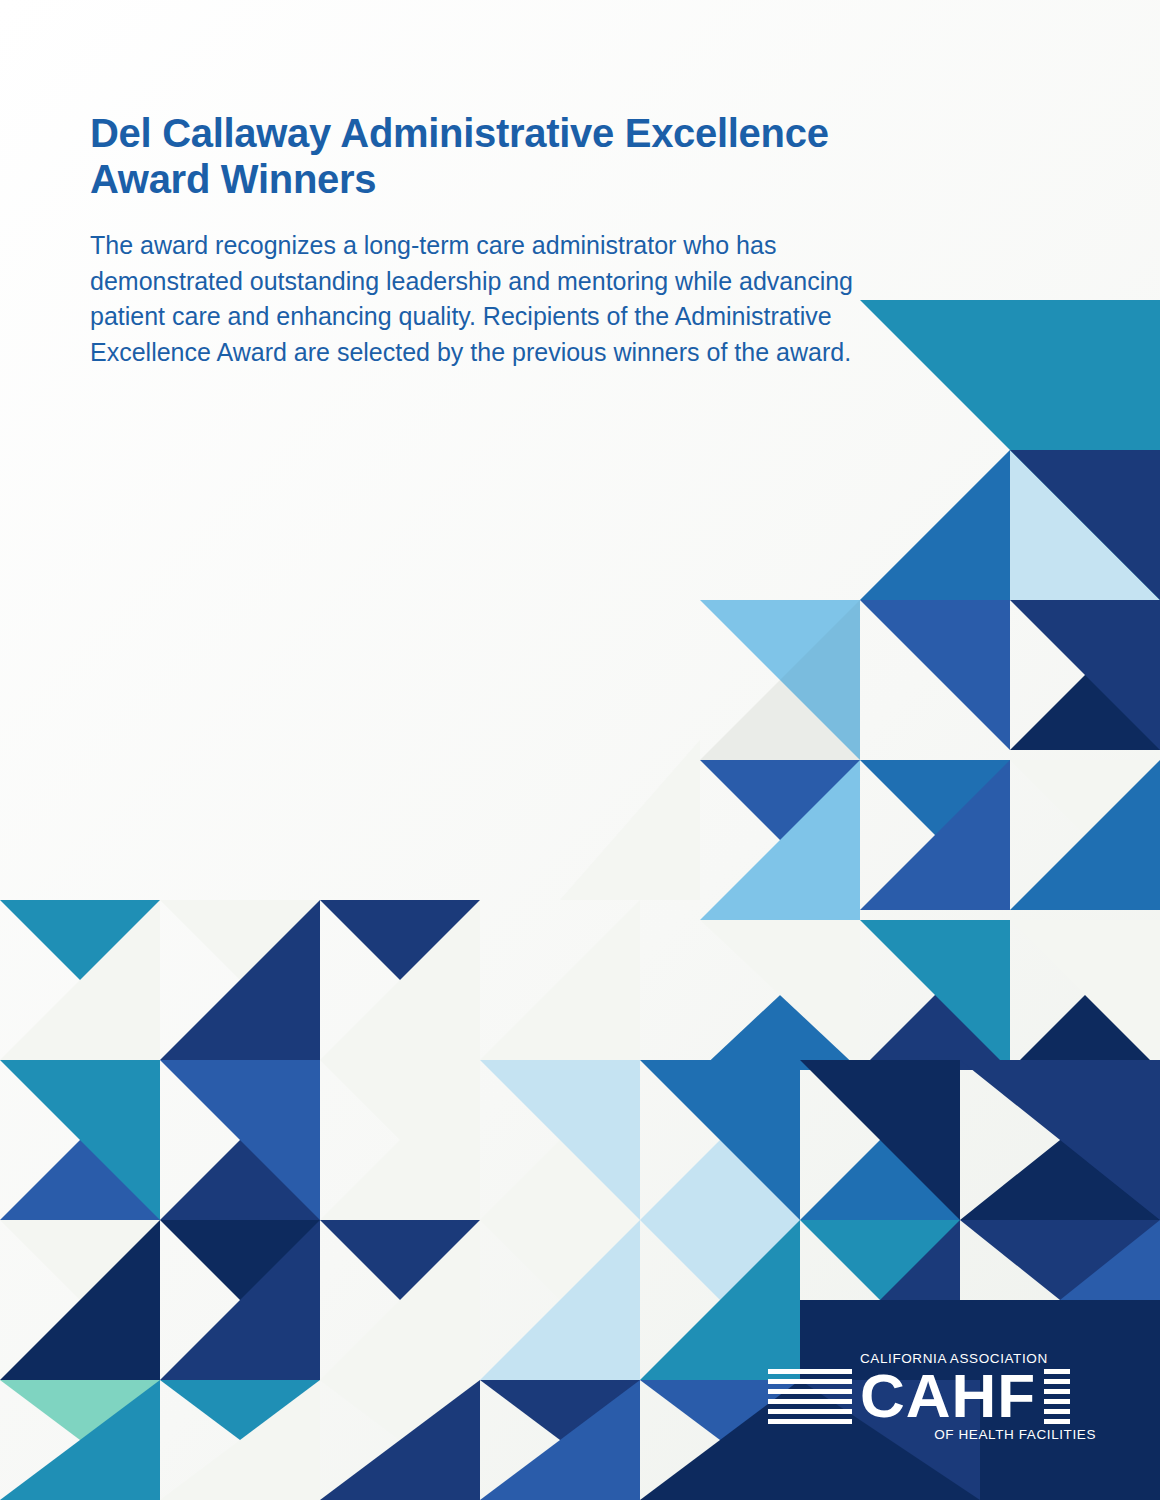Del Callaway Administrative Excellence Award Winners
The award recognizes a long-term care administrator who has demonstrated outstanding leadership and mentoring while advancing patient care and enhancing quality. Recipients of the Administrative Excellence Award are selected by the previous winners of the award.
CALIFORNIA ASSOCIATION
CAHF
OF HEALTH FACILITIES